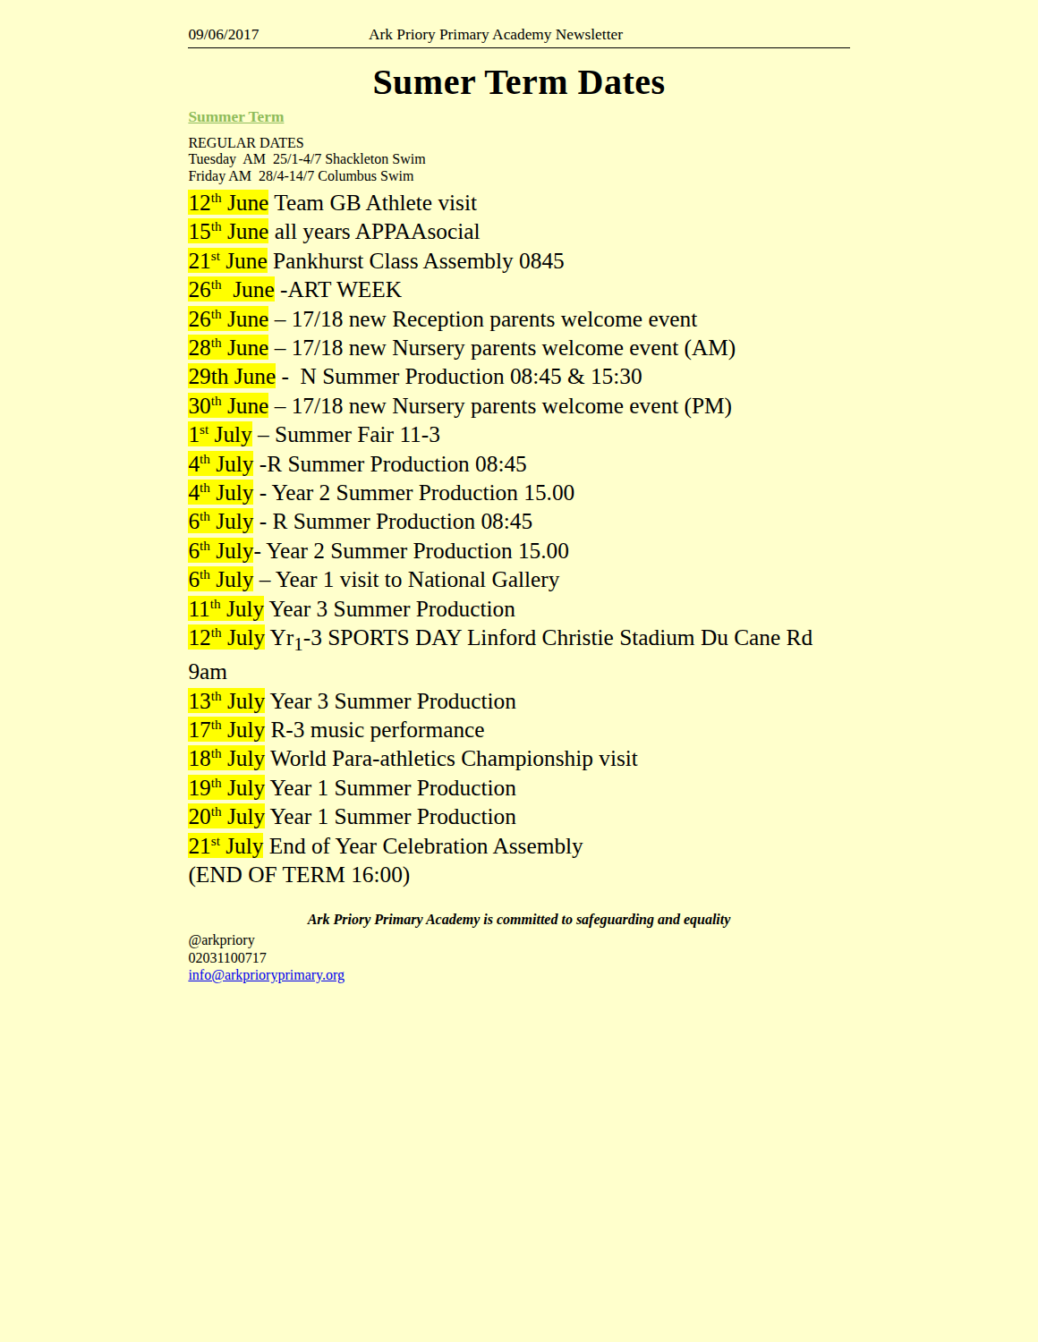09/06/2017 Ark Priory Primary Academy Newsletter
Sumer Term Dates
Summer Term
REGULAR DATES
Tuesday AM 25/1-4/7 Shackleton Swim
Friday AM 28/4-14/7 Columbus Swim
12th June Team GB Athlete visit
15th June all years APPAAsocial
21st June Pankhurst Class Assembly 0845
26th June -ART WEEK
26th June – 17/18 new Reception parents welcome event
28th June – 17/18 new Nursery parents welcome event (AM)
29th June - N Summer Production 08:45 & 15:30
30th June – 17/18 new Nursery parents welcome event (PM)
1st July – Summer Fair 11-3
4th July -R Summer Production 08:45
4th July - Year 2 Summer Production 15.00
6th July - R Summer Production 08:45
6th July- Year 2 Summer Production 15.00
6th July – Year 1 visit to National Gallery
11th July Year 3 Summer Production
12th July Yr1-3 SPORTS DAY Linford Christie Stadium Du Cane Rd 9am
13th July Year 3 Summer Production
17th July R-3 music performance
18th July World Para-athletics Championship visit
19th July Year 1 Summer Production
20th July Year 1 Summer Production
21st July End of Year Celebration Assembly
(END OF TERM 16:00)
Ark Priory Primary Academy is committed to safeguarding and equality
@arkpriory
02031100717
info@arkprioryprimary.org